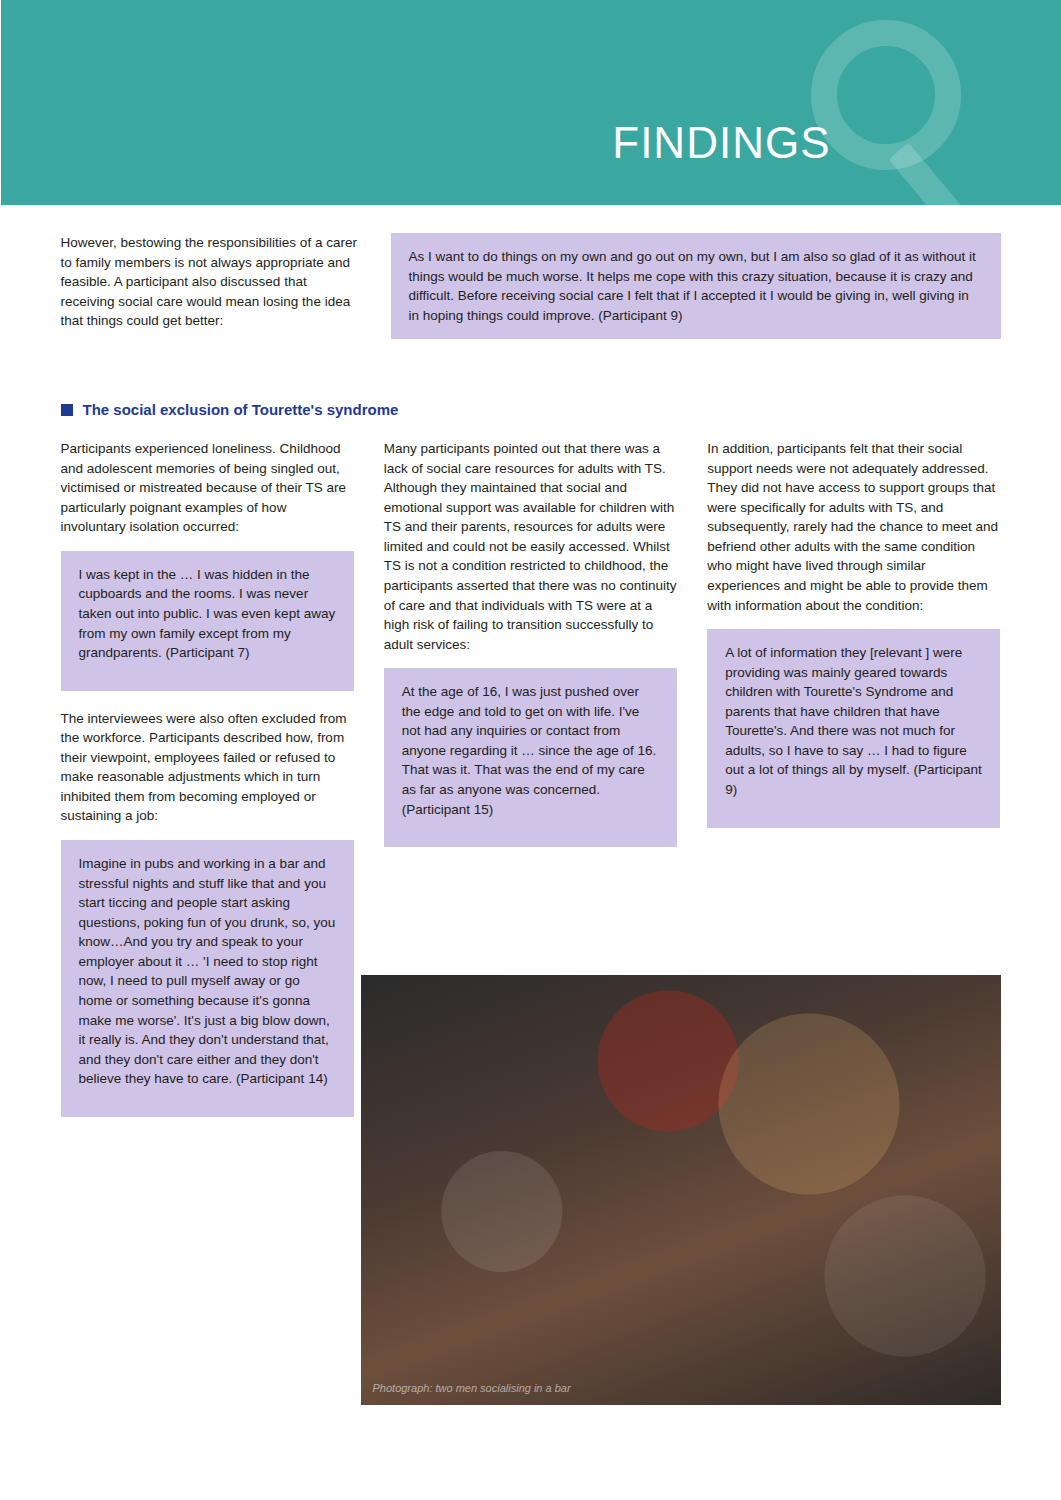FINDINGS
However, bestowing the responsibilities of a carer to family members is not always appropriate and feasible. A participant also discussed that receiving social care would mean losing the idea that things could get better:
As I want to do things on my own and go out on my own, but I am also so glad of it as without it things would be much worse. It helps me cope with this crazy situation, because it is crazy and difficult. Before receiving social care I felt that if I accepted it I would be giving in, well giving in in hoping things could improve. (Participant 9)
The social exclusion of Tourette's syndrome
Participants experienced loneliness. Childhood and adolescent memories of being singled out, victimised or mistreated because of their TS are particularly poignant examples of how involuntary isolation occurred:
I was kept in the … I was hidden in the cupboards and the rooms. I was never taken out into public. I was even kept away from my own family except from my grandparents. (Participant 7)
The interviewees were also often excluded from the workforce. Participants described how, from their viewpoint, employees failed or refused to make reasonable adjustments which in turn inhibited them from becoming employed or sustaining a job:
Imagine in pubs and working in a bar and stressful nights and stuff like that and you start ticcing and people start asking questions, poking fun of you drunk, so, you know…And you try and speak to your employer about it … 'I need to stop right now, I need to pull myself away or go home or something because it's gonna make me worse'. It's just a big blow down, it really is. And they don't understand that, and they don't care either and they don't believe they have to care. (Participant 14)
Many participants pointed out that there was a lack of social care resources for adults with TS. Although they maintained that social and emotional support was available for children with TS and their parents, resources for adults were limited and could not be easily accessed. Whilst TS is not a condition restricted to childhood, the participants asserted that there was no continuity of care and that individuals with TS were at a high risk of failing to transition successfully to adult services:
At the age of 16, I was just pushed over the edge and told to get on with life. I've not had any inquiries or contact from anyone regarding it … since the age of 16. That was it. That was the end of my care as far as anyone was concerned. (Participant 15)
In addition, participants felt that their social support needs were not adequately addressed. They did not have access to support groups that were specifically for adults with TS, and subsequently, rarely had the chance to meet and befriend other adults with the same condition who might have lived through similar experiences and might be able to provide them with information about the condition:
A lot of information they [relevant ] were providing was mainly geared towards children with Tourette's Syndrome and parents that have children that have Tourette's. And there was not much for adults, so I have to say … I had to figure out a lot of things all by myself. (Participant 9)
Photograph: two men socialising in a bar